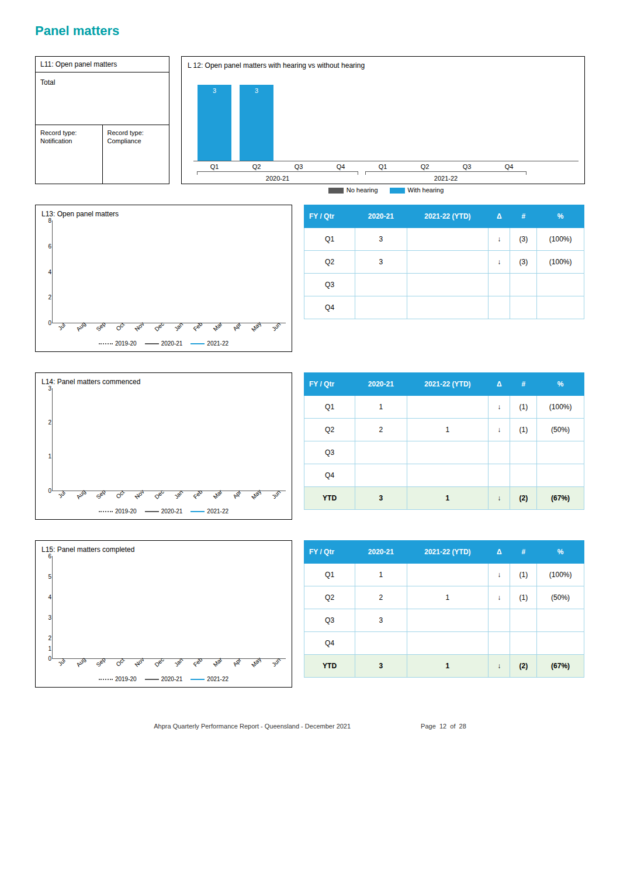Panel matters
L11: Open panel matters
Total
Record type:
Notification
Record type:
Compliance
L 12: Open panel matters with hearing vs without hearing
3
3
Q1 Q2 Q3 Q4 Q1 Q2 Q3 Q4
2020-21
2021-22
No hearing
With hearing
L13: Open panel matters
8 6 4 2 0
Jul Aug Sep Oct Nov Dec Jan Feb Mar Apr May Jun
2019-20
2020-21
2021-22
| FY / Qtr | 2020-21 | 2021-22 (YTD) | Δ | # | % |
| --- | --- | --- | --- | --- | --- |
| Q1 | 3 | | ↓ | (3) | (100%) |
| Q2 | 3 | | ↓ | (3) | (100%) |
| Q3 | | | | | |
| Q4 | | | | | |
L14: Panel matters commenced
3 2 1 0
Jul Aug Sep Oct Nov Dec Jan Feb Mar Apr May Jun
2019-20
2020-21
2021-22
| FY / Qtr | 2020-21 | 2021-22 (YTD) | Δ | # | % |
| --- | --- | --- | --- | --- | --- |
| Q1 | 1 | | ↓ | (1) | (100%) |
| Q2 | 2 | 1 | ↓ | (1) | (50%) |
| Q3 | | | | | |
| Q4 | | | | | |
| YTD | 3 | 1 | ↓ | (2) | (67%) |
L15: Panel matters completed
6 5 4 3 2 1 0
Jul Aug Sep Oct Nov Dec Jan Feb Mar Apr May Jun
2019-20
2020-21
2021-22
| FY / Qtr | 2020-21 | 2021-22 (YTD) | Δ | # | % |
| --- | --- | --- | --- | --- | --- |
| Q1 | 1 | | ↓ | (1) | (100%) |
| Q2 | 2 | 1 | ↓ | (1) | (50%) |
| Q3 | 3 | | | | |
| Q4 | | | | | |
| YTD | 3 | 1 | ↓ | (2) | (67%) |
Ahpra Quarterly Performance Report - Queensland - December 2021 Page 12 of 28